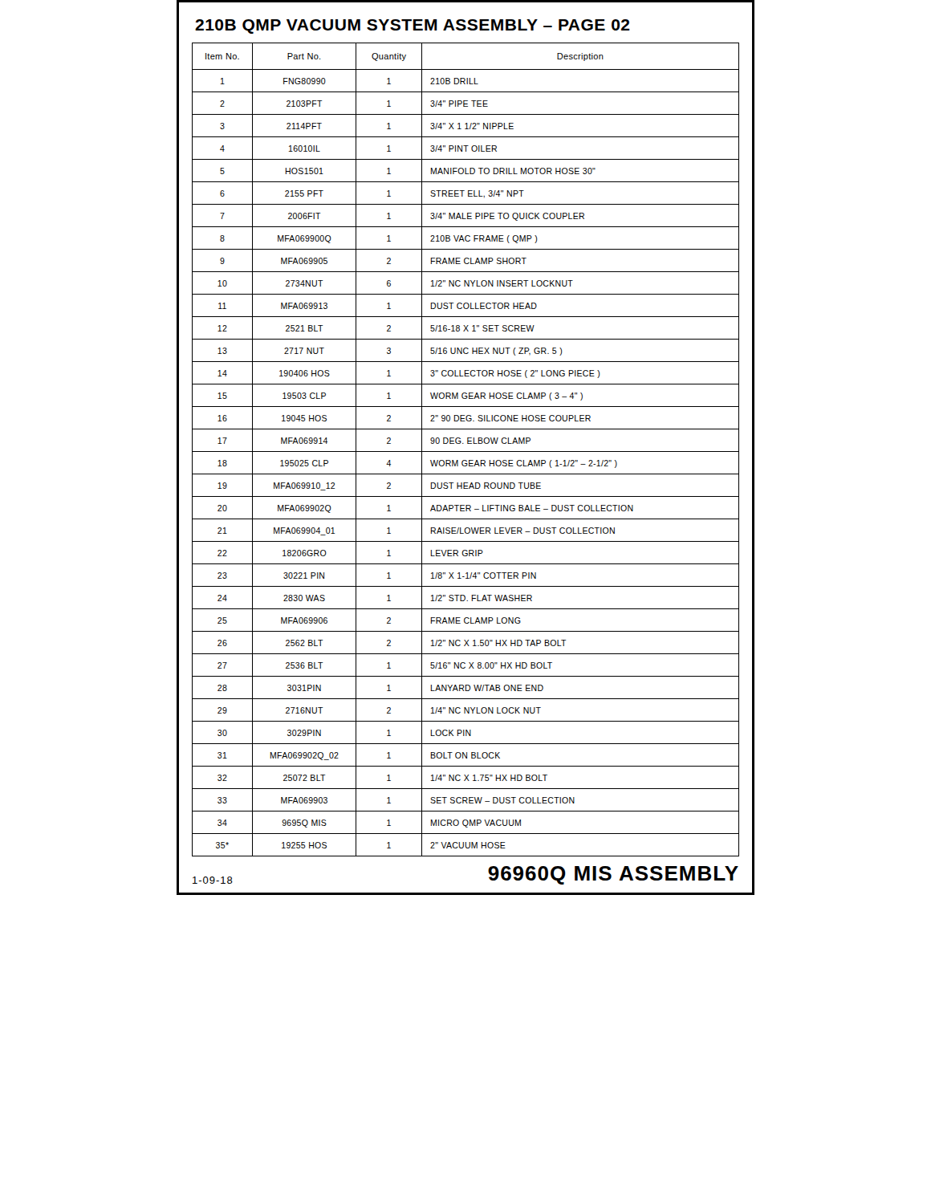210B QMP Vacuum System Assembly – Page 02
| Item No. | Part No. | Quantity | Description |
| --- | --- | --- | --- |
| 1 | FNG80990 | 1 | 210B DRILL |
| 2 | 2103PFT | 1 | 3/4" PIPE TEE |
| 3 | 2114PFT | 1 | 3/4" X 1 1/2" NIPPLE |
| 4 | 16010IL | 1 | 3/4" PINT OILER |
| 5 | HOS1501 | 1 | MANIFOLD TO DRILL MOTOR HOSE 30" |
| 6 | 2155 PFT | 1 | STREET ELL, 3/4" NPT |
| 7 | 2006FIT | 1 | 3/4" MALE PIPE TO QUICK COUPLER |
| 8 | MFA069900Q | 1 | 210B VAC FRAME ( QMP ) |
| 9 | MFA069905 | 2 | FRAME CLAMP SHORT |
| 10 | 2734NUT | 6 | 1/2" NC NYLON INSERT LOCKNUT |
| 11 | MFA069913 | 1 | DUST COLLECTOR HEAD |
| 12 | 2521 BLT | 2 | 5/16-18 X 1" SET SCREW |
| 13 | 2717 NUT | 3 | 5/16 UNC HEX NUT ( ZP, GR. 5 ) |
| 14 | 190406 HOS | 1 | 3" COLLECTOR HOSE ( 2" LONG PIECE ) |
| 15 | 19503 CLP | 1 | WORM GEAR HOSE CLAMP ( 3 – 4" ) |
| 16 | 19045 HOS | 2 | 2" 90 DEG. SILICONE HOSE COUPLER |
| 17 | MFA069914 | 2 | 90 DEG. ELBOW CLAMP |
| 18 | 195025 CLP | 4 | WORM GEAR HOSE CLAMP ( 1-1/2" – 2-1/2" ) |
| 19 | MFA069910_12 | 2 | DUST HEAD ROUND TUBE |
| 20 | MFA069902Q | 1 | ADAPTER – LIFTING BALE – DUST COLLECTION |
| 21 | MFA069904_01 | 1 | RAISE/LOWER LEVER – DUST COLLECTION |
| 22 | 18206GRO | 1 | LEVER GRIP |
| 23 | 30221 PIN | 1 | 1/8" X 1-1/4" COTTER PIN |
| 24 | 2830 WAS | 1 | 1/2" STD. FLAT WASHER |
| 25 | MFA069906 | 2 | FRAME CLAMP LONG |
| 26 | 2562 BLT | 2 | 1/2" NC X 1.50" HX HD TAP BOLT |
| 27 | 2536 BLT | 1 | 5/16" NC X 8.00" HX HD BOLT |
| 28 | 3031PIN | 1 | LANYARD W/TAB ONE END |
| 29 | 2716NUT | 2 | 1/4" NC NYLON LOCK NUT |
| 30 | 3029PIN | 1 | LOCK PIN |
| 31 | MFA069902Q_02 | 1 | BOLT ON BLOCK |
| 32 | 25072 BLT | 1 | 1/4" NC X 1.75" HX HD BOLT |
| 33 | MFA069903 | 1 | SET SCREW – DUST COLLECTION |
| 34 | 9695Q MIS | 1 | MICRO QMP VACUUM |
| 35* | 19255 HOS | 1 | 2" VACUUM HOSE |
1-09-18
96960Q MIS ASSEMBLY